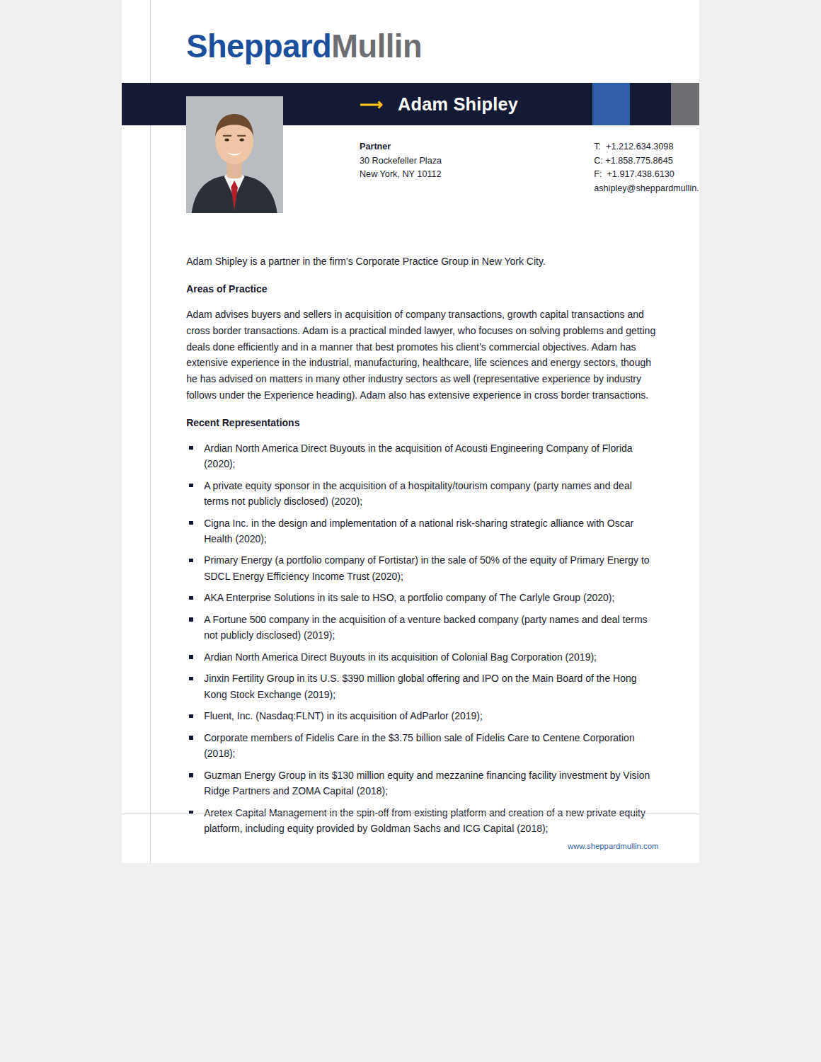Sheppard Mullin
⟶ Adam Shipley
Partner
30 Rockefeller Plaza
New York, NY 10112
T: +1.212.634.3098
C: +1.858.775.8645
F: +1.917.438.6130
ashipley@sheppardmullin.com
Adam Shipley is a partner in the firm’s Corporate Practice Group in New York City.
Areas of Practice
Adam advises buyers and sellers in acquisition of company transactions, growth capital transactions and cross border transactions. Adam is a practical minded lawyer, who focuses on solving problems and getting deals done efficiently and in a manner that best promotes his client’s commercial objectives. Adam has extensive experience in the industrial, manufacturing, healthcare, life sciences and energy sectors, though he has advised on matters in many other industry sectors as well (representative experience by industry follows under the Experience heading). Adam also has extensive experience in cross border transactions.
Recent Representations
Ardian North America Direct Buyouts in the acquisition of Acousti Engineering Company of Florida (2020);
A private equity sponsor in the acquisition of a hospitality/tourism company (party names and deal terms not publicly disclosed) (2020);
Cigna Inc. in the design and implementation of a national risk-sharing strategic alliance with Oscar Health (2020);
Primary Energy (a portfolio company of Fortistar) in the sale of 50% of the equity of Primary Energy to SDCL Energy Efficiency Income Trust (2020);
AKA Enterprise Solutions in its sale to HSO, a portfolio company of The Carlyle Group (2020);
A Fortune 500 company in the acquisition of a venture backed company (party names and deal terms not publicly disclosed) (2019);
Ardian North America Direct Buyouts in its acquisition of Colonial Bag Corporation (2019);
Jinxin Fertility Group in its U.S. $390 million global offering and IPO on the Main Board of the Hong Kong Stock Exchange (2019);
Fluent, Inc. (Nasdaq:FLNT) in its acquisition of AdParlor (2019);
Corporate members of Fidelis Care in the $3.75 billion sale of Fidelis Care to Centene Corporation (2018);
Guzman Energy Group in its $130 million equity and mezzanine financing facility investment by Vision Ridge Partners and ZOMA Capital (2018);
Aretex Capital Management in the spin-off from existing platform and creation of a new private equity platform, including equity provided by Goldman Sachs and ICG Capital (2018);
www.sheppardmullin.com